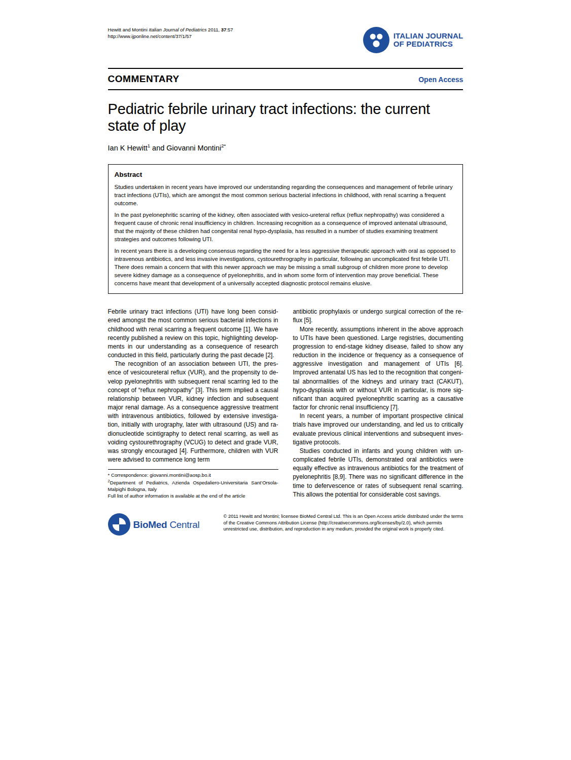Hewitt and Montini Italian Journal of Pediatrics 2011, 37:57
http://www.ijponline.net/content/37/1/57
ITALIAN JOURNAL
OF PEDIATRICS
COMMENTARY
Open Access
Pediatric febrile urinary tract infections: the current state of play
Ian K Hewitt1 and Giovanni Montini2*
Abstract
Studies undertaken in recent years have improved our understanding regarding the consequences and management of febrile urinary tract infections (UTIs), which are amongst the most common serious bacterial infections in childhood, with renal scarring a frequent outcome.
In the past pyelonephritic scarring of the kidney, often associated with vesico-ureteral reflux (reflux nephropathy) was considered a frequent cause of chronic renal insufficiency in children. Increasing recognition as a consequence of improved antenatal ultrasound, that the majority of these children had congenital renal hypo-dysplasia, has resulted in a number of studies examining treatment strategies and outcomes following UTI.
In recent years there is a developing consensus regarding the need for a less aggressive therapeutic approach with oral as opposed to intravenous antibiotics, and less invasive investigations, cystourethrography in particular, following an uncomplicated first febrile UTI. There does remain a concern that with this newer approach we may be missing a small subgroup of children more prone to develop severe kidney damage as a consequence of pyelonephritis, and in whom some form of intervention may prove beneficial. These concerns have meant that development of a universally accepted diagnostic protocol remains elusive.
Febrile urinary tract infections (UTI) have long been considered amongst the most common serious bacterial infections in childhood with renal scarring a frequent outcome [1]. We have recently published a review on this topic, highlighting developments in our understanding as a consequence of research conducted in this field, particularly during the past decade [2].
The recognition of an association between UTI, the presence of vesicoureteral reflux (VUR), and the propensity to develop pyelonephritis with subsequent renal scarring led to the concept of “reflux nephropathy” [3]. This term implied a causal relationship between VUR, kidney infection and subsequent major renal damage. As a consequence aggressive treatment with intravenous antibiotics, followed by extensive investigation, initially with urography, later with ultrasound (US) and radionucleotide scintigraphy to detect renal scarring, as well as voiding cystourethrography (VCUG) to detect and grade VUR, was strongly encouraged [4]. Furthermore, children with VUR were advised to commence long term
* Correspondence: giovanni.montini@aosp.bo.it
2Department of Pediatrics, Azienda Ospedaliero-Universitaria Sant’Orsola-Malpighi Bologna, Italy
Full list of author information is available at the end of the article
antibiotic prophylaxis or undergo surgical correction of the reflux [5].
More recently, assumptions inherent in the above approach to UTIs have been questioned. Large registries, documenting progression to end-stage kidney disease, failed to show any reduction in the incidence or frequency as a consequence of aggressive investigation and management of UTIs [6]. Improved antenatal US has led to the recognition that congenital abnormalities of the kidneys and urinary tract (CAKUT), hypo-dysplasia with or without VUR in particular, is more significant than acquired pyelonephritic scarring as a causative factor for chronic renal insufficiency [7].
In recent years, a number of important prospective clinical trials have improved our understanding, and led us to critically evaluate previous clinical interventions and subsequent investigative protocols.
Studies conducted in infants and young children with uncomplicated febrile UTIs, demonstrated oral antibiotics were equally effective as intravenous antibiotics for the treatment of pyelonephritis [8,9]. There was no significant difference in the time to defervescence or rates of subsequent renal scarring. This allows the potential for considerable cost savings.
BioMed Central
© 2011 Hewitt and Montini; licensee BioMed Central Ltd. This is an Open Access article distributed under the terms of the Creative Commons Attribution License (http://creativecommons.org/licenses/by/2.0), which permits unrestricted use, distribution, and reproduction in any medium, provided the original work is properly cited.